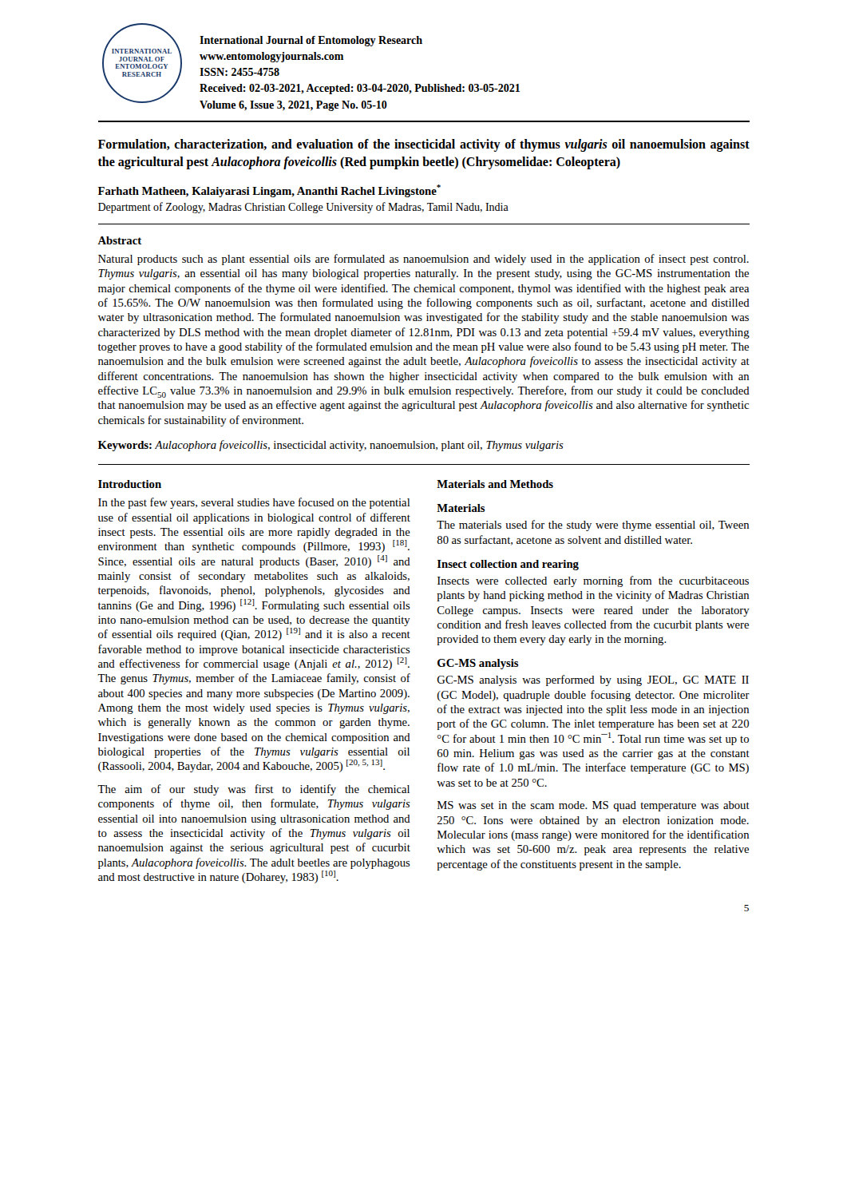International Journal of Entomology Research
International Journal of Entomology Research
www.entomologyjournals.com
ISSN: 2455-4758
Received: 02-03-2021, Accepted: 03-04-2020, Published: 03-05-2021
Volume 6, Issue 3, 2021, Page No. 05-10
Formulation, characterization, and evaluation of the insecticidal activity of thymus vulgaris oil nanoemulsion against the agricultural pest Aulacophora foveicollis (Red pumpkin beetle) (Chrysomelidae: Coleoptera)
Farhath Matheen, Kalaiyarasi Lingam, Ananthi Rachel Livingstone*
Department of Zoology, Madras Christian College University of Madras, Tamil Nadu, India
Abstract
Natural products such as plant essential oils are formulated as nanoemulsion and widely used in the application of insect pest control. Thymus vulgaris, an essential oil has many biological properties naturally. In the present study, using the GC-MS instrumentation the major chemical components of the thyme oil were identified. The chemical component, thymol was identified with the highest peak area of 15.65%. The O/W nanoemulsion was then formulated using the following components such as oil, surfactant, acetone and distilled water by ultrasonication method. The formulated nanoemulsion was investigated for the stability study and the stable nanoemulsion was characterized by DLS method with the mean droplet diameter of 12.81nm, PDI was 0.13 and zeta potential +59.4 mV values, everything together proves to have a good stability of the formulated emulsion and the mean pH value were also found to be 5.43 using pH meter. The nanoemulsion and the bulk emulsion were screened against the adult beetle, Aulacophora foveicollis to assess the insecticidal activity at different concentrations. The nanoemulsion has shown the higher insecticidal activity when compared to the bulk emulsion with an effective LC50 value 73.3% in nanoemulsion and 29.9% in bulk emulsion respectively. Therefore, from our study it could be concluded that nanoemulsion may be used as an effective agent against the agricultural pest Aulacophora foveicollis and also alternative for synthetic chemicals for sustainability of environment.
Keywords: Aulacophora foveicollis, insecticidal activity, nanoemulsion, plant oil, Thymus vulgaris
Introduction
In the past few years, several studies have focused on the potential use of essential oil applications in biological control of different insect pests. The essential oils are more rapidly degraded in the environment than synthetic compounds (Pillmore, 1993) [18]. Since, essential oils are natural products (Baser, 2010) [4] and mainly consist of secondary metabolites such as alkaloids, terpenoids, flavonoids, phenol, polyphenols, glycosides and tannins (Ge and Ding, 1996) [12]. Formulating such essential oils into nano-emulsion method can be used, to decrease the quantity of essential oils required (Qian, 2012) [19] and it is also a recent favorable method to improve botanical insecticide characteristics and effectiveness for commercial usage (Anjali et al., 2012) [2]. The genus Thymus, member of the Lamiaceae family, consist of about 400 species and many more subspecies (De Martino 2009). Among them the most widely used species is Thymus vulgaris, which is generally known as the common or garden thyme. Investigations were done based on the chemical composition and biological properties of the Thymus vulgaris essential oil (Rassooli, 2004, Baydar, 2004 and Kabouche, 2005) [20, 5, 13].
The aim of our study was first to identify the chemical components of thyme oil, then formulate, Thymus vulgaris essential oil into nanoemulsion using ultrasonication method and to assess the insecticidal activity of the Thymus vulgaris oil nanoemulsion against the serious agricultural pest of cucurbit plants, Aulacophora foveicollis. The adult beetles are polyphagous and most destructive in nature (Doharey, 1983) [10].
Materials and Methods
Materials
The materials used for the study were thyme essential oil, Tween 80 as surfactant, acetone as solvent and distilled water.
Insect collection and rearing
Insects were collected early morning from the cucurbitaceous plants by hand picking method in the vicinity of Madras Christian College campus. Insects were reared under the laboratory condition and fresh leaves collected from the cucurbit plants were provided to them every day early in the morning.
GC-MS analysis
GC-MS analysis was performed by using JEOL, GC MATE II (GC Model), quadruple double focusing detector. One microliter of the extract was injected into the split less mode in an injection port of the GC column. The inlet temperature has been set at 220 °C for about 1 min then 10 °C min¯1. Total run time was set up to 60 min. Helium gas was used as the carrier gas at the constant flow rate of 1.0 mL/min. The interface temperature (GC to MS) was set to be at 250 °C.
MS was set in the scam mode. MS quad temperature was about 250 °C. Ions were obtained by an electron ionization mode. Molecular ions (mass range) were monitored for the identification which was set 50-600 m/z. peak area represents the relative percentage of the constituents present in the sample.
5